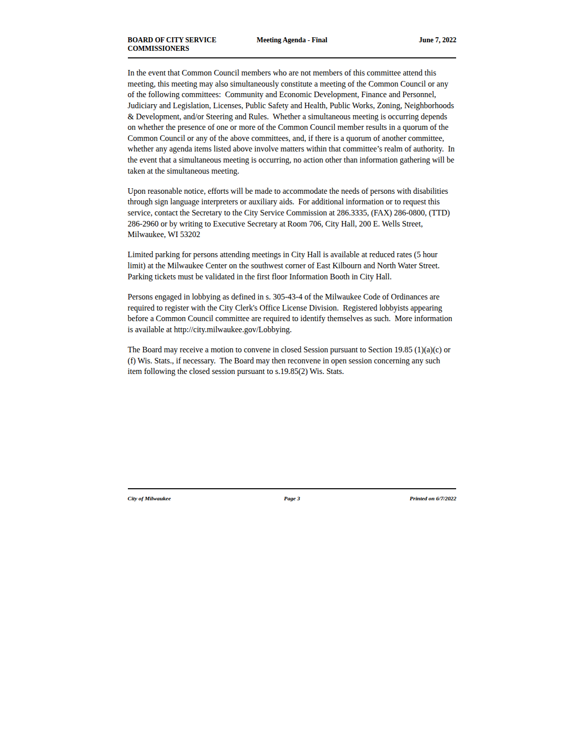BOARD OF CITY SERVICE
COMMISSIONERS
Meeting Agenda - Final
June 7, 2022
In the event that Common Council members who are not members of this committee attend this meeting, this meeting may also simultaneously constitute a meeting of the Common Council or any of the following committees: Community and Economic Development, Finance and Personnel, Judiciary and Legislation, Licenses, Public Safety and Health, Public Works, Zoning, Neighborhoods & Development, and/or Steering and Rules. Whether a simultaneous meeting is occurring depends on whether the presence of one or more of the Common Council member results in a quorum of the Common Council or any of the above committees, and, if there is a quorum of another committee, whether any agenda items listed above involve matters within that committee’s realm of authority. In the event that a simultaneous meeting is occurring, no action other than information gathering will be taken at the simultaneous meeting.
Upon reasonable notice, efforts will be made to accommodate the needs of persons with disabilities through sign language interpreters or auxiliary aids. For additional information or to request this service, contact the Secretary to the City Service Commission at 286.3335, (FAX) 286-0800, (TTD) 286-2960 or by writing to Executive Secretary at Room 706, City Hall, 200 E. Wells Street, Milwaukee, WI 53202
Limited parking for persons attending meetings in City Hall is available at reduced rates (5 hour limit) at the Milwaukee Center on the southwest corner of East Kilbourn and North Water Street. Parking tickets must be validated in the first floor Information Booth in City Hall.
Persons engaged in lobbying as defined in s. 305-43-4 of the Milwaukee Code of Ordinances are required to register with the City Clerk's Office License Division. Registered lobbyists appearing before a Common Council committee are required to identify themselves as such. More information is available at http://city.milwaukee.gov/Lobbying.
The Board may receive a motion to convene in closed Session pursuant to Section 19.85 (1)(a)(c) or (f) Wis. Stats., if necessary. The Board may then reconvene in open session concerning any such item following the closed session pursuant to s.19.85(2) Wis. Stats.
City of Milwaukee
Page 3
Printed on 6/7/2022